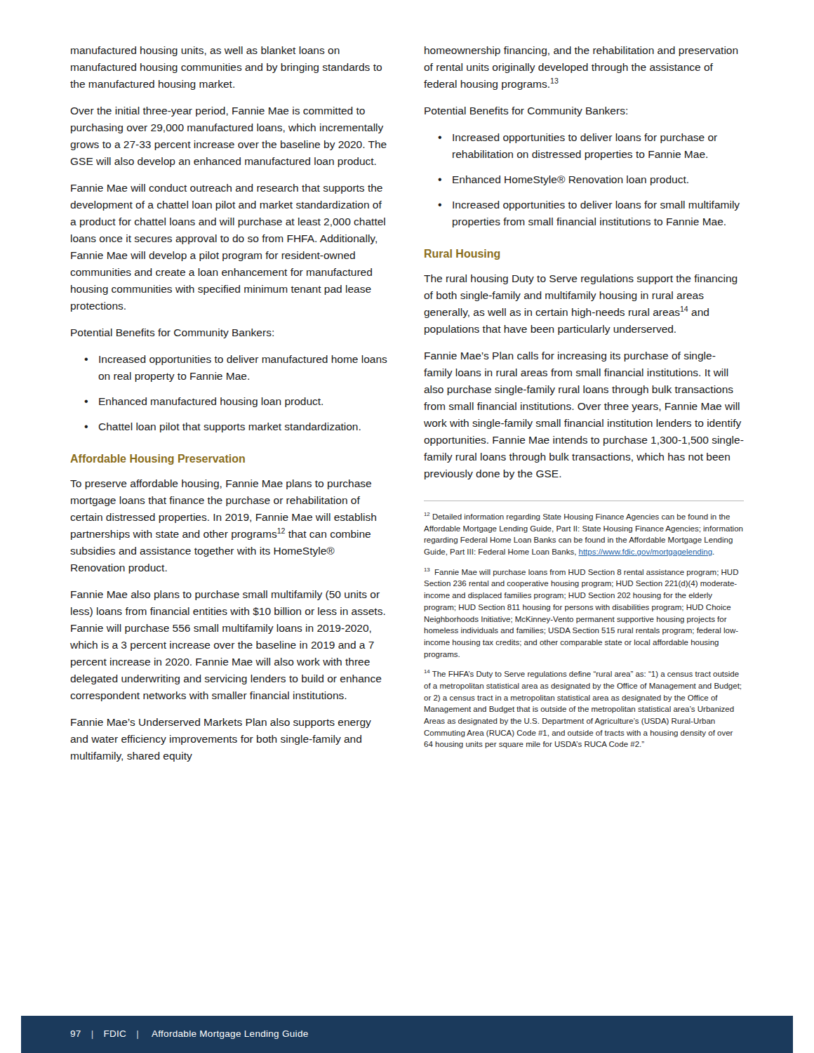manufactured housing units, as well as blanket loans on manufactured housing communities and by bringing standards to the manufactured housing market.
Over the initial three-year period, Fannie Mae is committed to purchasing over 29,000 manufactured loans, which incrementally grows to a 27-33 percent increase over the baseline by 2020. The GSE will also develop an enhanced manufactured loan product.
Fannie Mae will conduct outreach and research that supports the development of a chattel loan pilot and market standardization of a product for chattel loans and will purchase at least 2,000 chattel loans once it secures approval to do so from FHFA. Additionally, Fannie Mae will develop a pilot program for resident-owned communities and create a loan enhancement for manufactured housing communities with specified minimum tenant pad lease protections.
Potential Benefits for Community Bankers:
Increased opportunities to deliver manufactured home loans on real property to Fannie Mae.
Enhanced manufactured housing loan product.
Chattel loan pilot that supports market standardization.
Affordable Housing Preservation
To preserve affordable housing, Fannie Mae plans to purchase mortgage loans that finance the purchase or rehabilitation of certain distressed properties. In 2019, Fannie Mae will establish partnerships with state and other programs12 that can combine subsidies and assistance together with its HomeStyle® Renovation product.
Fannie Mae also plans to purchase small multifamily (50 units or less) loans from financial entities with $10 billion or less in assets. Fannie will purchase 556 small multifamily loans in 2019-2020, which is a 3 percent increase over the baseline in 2019 and a 7 percent increase in 2020. Fannie Mae will also work with three delegated underwriting and servicing lenders to build or enhance correspondent networks with smaller financial institutions.
Fannie Mae’s Underserved Markets Plan also supports energy and water efficiency improvements for both single-family and multifamily, shared equity
homeownership financing, and the rehabilitation and preservation of rental units originally developed through the assistance of federal housing programs.13
Potential Benefits for Community Bankers:
Increased opportunities to deliver loans for purchase or rehabilitation on distressed properties to Fannie Mae.
Enhanced HomeStyle® Renovation loan product.
Increased opportunities to deliver loans for small multifamily properties from small financial institutions to Fannie Mae.
Rural Housing
The rural housing Duty to Serve regulations support the financing of both single-family and multifamily housing in rural areas generally, as well as in certain high-needs rural areas14 and populations that have been particularly underserved.
Fannie Mae’s Plan calls for increasing its purchase of single-family loans in rural areas from small financial institutions. It will also purchase single-family rural loans through bulk transactions from small financial institutions. Over three years, Fannie Mae will work with single-family small financial institution lenders to identify opportunities. Fannie Mae intends to purchase 1,300-1,500 single-family rural loans through bulk transactions, which has not been previously done by the GSE.
12 Detailed information regarding State Housing Finance Agencies can be found in the Affordable Mortgage Lending Guide, Part II: State Housing Finance Agencies; information regarding Federal Home Loan Banks can be found in the Affordable Mortgage Lending Guide, Part III: Federal Home Loan Banks, https://www.fdic.gov/mortgagelending.
13 Fannie Mae will purchase loans from HUD Section 8 rental assistance program; HUD Section 236 rental and cooperative housing program; HUD Section 221(d)(4) moderate-income and displaced families program; HUD Section 202 housing for the elderly program; HUD Section 811 housing for persons with disabilities program; HUD Choice Neighborhoods Initiative; McKinney-Vento permanent supportive housing projects for homeless individuals and families; USDA Section 515 rural rentals program; federal low-income housing tax credits; and other comparable state or local affordable housing programs.
14 The FHFA’s Duty to Serve regulations define “rural area” as: “1) a census tract outside of a metropolitan statistical area as designated by the Office of Management and Budget; or 2) a census tract in a metropolitan statistical area as designated by the Office of Management and Budget that is outside of the metropolitan statistical area’s Urbanized Areas as designated by the U.S. Department of Agriculture’s (USDA) Rural-Urban Commuting Area (RUCA) Code #1, and outside of tracts with a housing density of over 64 housing units per square mile for USDA’s RUCA Code #2.”
97|FDIC|Affordable Mortgage Lending Guide